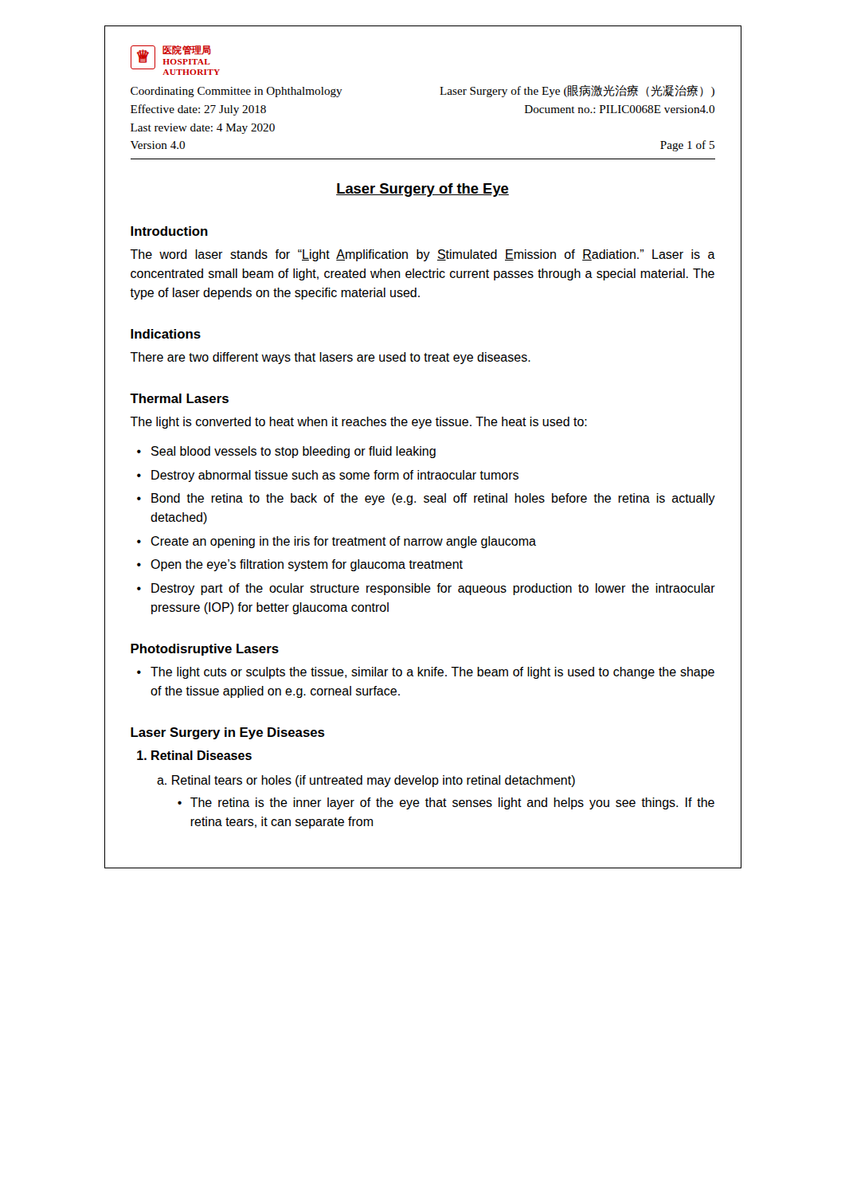♕
医院管理局 HOSPITAL
AUTHORITY
Coordinating Committee in Ophthalmology
Laser Surgery of the Eye (眼病激光治療（光凝治療）)
Effective date: 27 July 2018
Document no.: PILIC0068E version4.0
Last review date: 4 May 2020
Version 4.0
Page 1 of 5
Laser Surgery of the Eye
Introduction
The word laser stands for “Light Amplification by Stimulated Emission of Radiation.” Laser is a concentrated small beam of light, created when electric current passes through a special material. The type of laser depends on the specific material used.
Indications
There are two different ways that lasers are used to treat eye diseases.
Thermal Lasers
The light is converted to heat when it reaches the eye tissue. The heat is used to:
Seal blood vessels to stop bleeding or fluid leaking
Destroy abnormal tissue such as some form of intraocular tumors
Bond the retina to the back of the eye (e.g. seal off retinal holes before the retina is actually detached)
Create an opening in the iris for treatment of narrow angle glaucoma
Open the eye’s filtration system for glaucoma treatment
Destroy part of the ocular structure responsible for aqueous production to lower the intraocular pressure (IOP) for better glaucoma control
Photodisruptive Lasers
The light cuts or sculpts the tissue, similar to a knife. The beam of light is used to change the shape of the tissue applied on e.g. corneal surface.
Laser Surgery in Eye Diseases
Retinal Diseases
Retinal tears or holes (if untreated may develop into retinal detachment)
The retina is the inner layer of the eye that senses light and helps you see things. If the retina tears, it can separate from